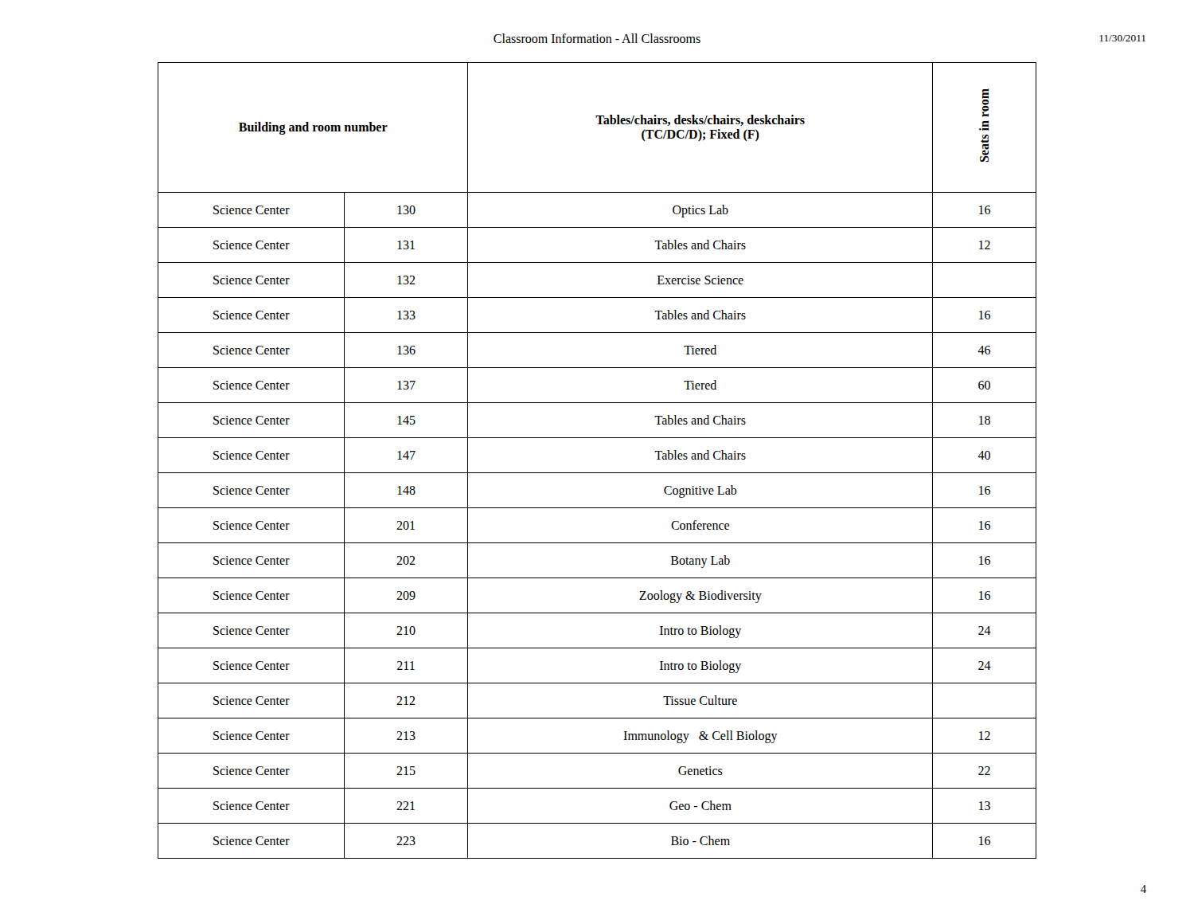11/30/2011
Classroom Information - All Classrooms
| Building and room number | Tables/chairs, desks/chairs, deskchairs (TC/DC/D); Fixed (F) | Seats in room |
| --- | --- | --- |
| Science Center | 130 | Optics Lab | 16 |
| Science Center | 131 | Tables and Chairs | 12 |
| Science Center | 132 | Exercise Science | |
| Science Center | 133 | Tables and Chairs | 16 |
| Science Center | 136 | Tiered | 46 |
| Science Center | 137 | Tiered | 60 |
| Science Center | 145 | Tables and Chairs | 18 |
| Science Center | 147 | Tables and Chairs | 40 |
| Science Center | 148 | Cognitive Lab | 16 |
| Science Center | 201 | Conference | 16 |
| Science Center | 202 | Botany Lab | 16 |
| Science Center | 209 | Zoology & Biodiversity | 16 |
| Science Center | 210 | Intro to Biology | 24 |
| Science Center | 211 | Intro to Biology | 24 |
| Science Center | 212 | Tissue Culture | |
| Science Center | 213 | Immunology & Cell Biology | 12 |
| Science Center | 215 | Genetics | 22 |
| Science Center | 221 | Geo - Chem | 13 |
| Science Center | 223 | Bio - Chem | 16 |
4